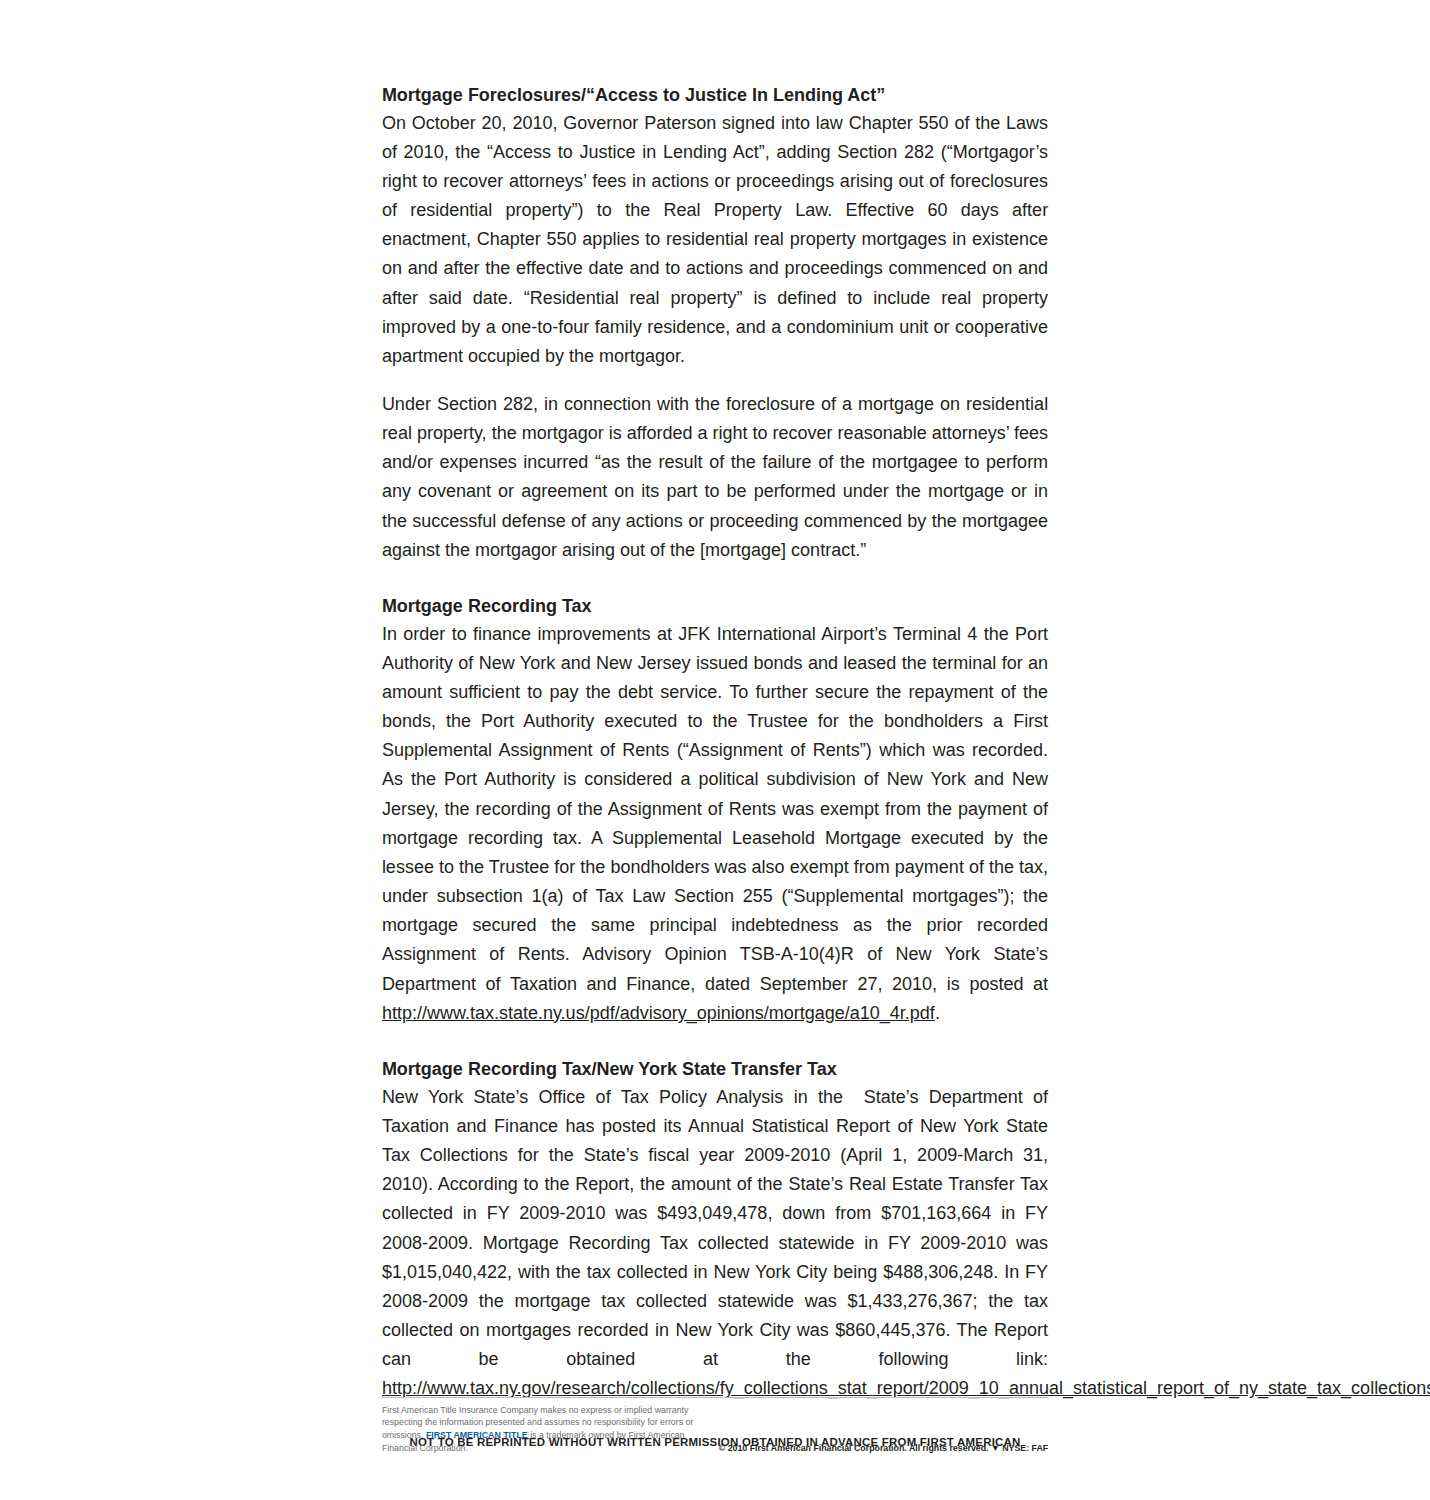Mortgage Foreclosures/“Access to Justice In Lending Act”
On October 20, 2010, Governor Paterson signed into law Chapter 550 of the Laws of 2010, the “Access to Justice in Lending Act”, adding Section 282 (“Mortgagor’s right to recover attorneys’ fees in actions or proceedings arising out of foreclosures of residential property”) to the Real Property Law. Effective 60 days after enactment, Chapter 550 applies to residential real property mortgages in existence on and after the effective date and to actions and proceedings commenced on and after said date. “Residential real property” is defined to include real property improved by a one-to-four family residence, and a condominium unit or cooperative apartment occupied by the mortgagor.
Under Section 282, in connection with the foreclosure of a mortgage on residential real property, the mortgagor is afforded a right to recover reasonable attorneys’ fees and/or expenses incurred “as the result of the failure of the mortgagee to perform any covenant or agreement on its part to be performed under the mortgage or in the successful defense of any actions or proceeding commenced by the mortgagee against the mortgagor arising out of the [mortgage] contract.”
Mortgage Recording Tax
In order to finance improvements at JFK International Airport’s Terminal 4 the Port Authority of New York and New Jersey issued bonds and leased the terminal for an amount sufficient to pay the debt service. To further secure the repayment of the bonds, the Port Authority executed to the Trustee for the bondholders a First Supplemental Assignment of Rents (“Assignment of Rents”) which was recorded. As the Port Authority is considered a political subdivision of New York and New Jersey, the recording of the Assignment of Rents was exempt from the payment of mortgage recording tax. A Supplemental Leasehold Mortgage executed by the lessee to the Trustee for the bondholders was also exempt from payment of the tax, under subsection 1(a) of Tax Law Section 255 (“Supplemental mortgages”); the mortgage secured the same principal indebtedness as the prior recorded Assignment of Rents. Advisory Opinion TSB-A-10(4)R of New York State’s Department of Taxation and Finance, dated September 27, 2010, is posted at http://www.tax.state.ny.us/pdf/advisory_opinions/mortgage/a10_4r.pdf.
Mortgage Recording Tax/New York State Transfer Tax
New York State’s Office of Tax Policy Analysis in the State’s Department of Taxation and Finance has posted its Annual Statistical Report of New York State Tax Collections for the State’s fiscal year 2009-2010 (April 1, 2009-March 31, 2010). According to the Report, the amount of the State’s Real Estate Transfer Tax collected in FY 2009-2010 was $493,049,478, down from $701,163,664 in FY 2008-2009. Mortgage Recording Tax collected statewide in FY 2009-2010 was $1,015,040,422, with the tax collected in New York City being $488,306,248. In FY 2008-2009 the mortgage tax collected statewide was $1,433,276,367; the tax collected on mortgages recorded in New York City was $860,445,376. The Report can be obtained at the following link: http://www.tax.ny.gov/research/collections/fy_collections_stat_report/2009_10_annual_statistical_report_of_ny_state_tax_collections.htm.
NOT TO BE REPRINTED WITHOUT WRITTEN PERMISSION OBTAINED IN ADVANCE FROM FIRST AMERICAN
First American Title Insurance Company makes no express or implied warranty respecting the information presented and assumes no responsibility for errors or omissions. FIRST AMERICAN TITLE is a trademark owned by First American Financial Corporation.
© 2010 First American Financial Corporation. All rights reserved. ▼ NYSE: FAF